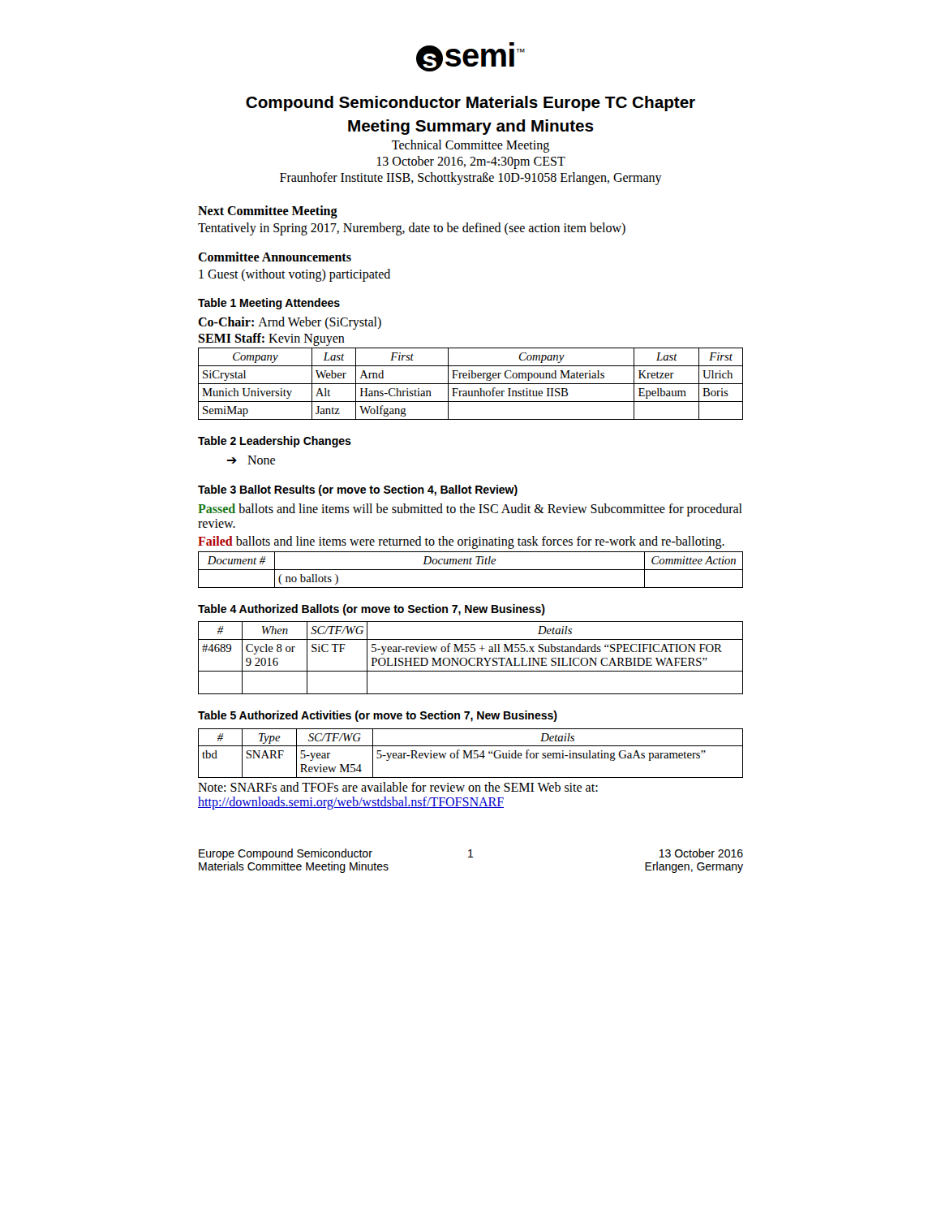ssemi™
Compound Semiconductor Materials Europe TC Chapter
Meeting Summary and Minutes
Technical Committee Meeting
13 October 2016, 2m-4:30pm CEST
Fraunhofer Institute IISB, Schottkystraße 10D-91058 Erlangen, Germany
Next Committee Meeting
Tentatively in Spring 2017, Nuremberg, date to be defined (see action item below)
Committee Announcements
1 Guest (without voting) participated
Table 1 Meeting Attendees
Co-Chair: Arnd Weber (SiCrystal)
SEMI Staff: Kevin Nguyen
| Company | Last | First | Company | Last | First |
| --- | --- | --- | --- | --- | --- |
| SiCrystal | Weber | Arnd | Freiberger Compound Materials | Kretzer | Ulrich |
| Munich University | Alt | Hans-Christian | Fraunhofer Institue IISB | Epelbaum | Boris |
| SemiMap | Jantz | Wolfgang | | | |
Table 2 Leadership Changes
None
Table 3 Ballot Results (or move to Section 4, Ballot Review)
Passed ballots and line items will be submitted to the ISC Audit & Review Subcommittee for procedural review.
Failed ballots and line items were returned to the originating task forces for re-work and re-balloting.
| Document # | Document Title | Committee Action |
| --- | --- | --- |
| | ( no ballots ) | |
Table 4 Authorized Ballots (or move to Section 7, New Business)
| # | When | SC/TF/WG | Details |
| --- | --- | --- | --- |
| #4689 | Cycle 8 or 9 2016 | SiC TF | 5-year-review of M55 + all M55.x Substandards “SPECIFICATION FOR POLISHED MONOCRYSTALLINE SILICON CARBIDE WAFERS” |
Table 5 Authorized Activities (or move to Section 7, New Business)
| # | Type | SC/TF/WG | Details |
| --- | --- | --- | --- |
| tbd | SNARF | 5-year Review M54 | 5-year-Review of M54 “Guide for semi-insulating GaAs parameters” |
Note: SNARFs and TFOFs are available for review on the SEMI Web site at:
http://downloads.semi.org/web/wstdsbal.nsf/TFOFSNARF
| Europe Compound Semiconductor Materials Committee Meeting Minutes | 1 | 13 October 2016 Erlangen, Germany |